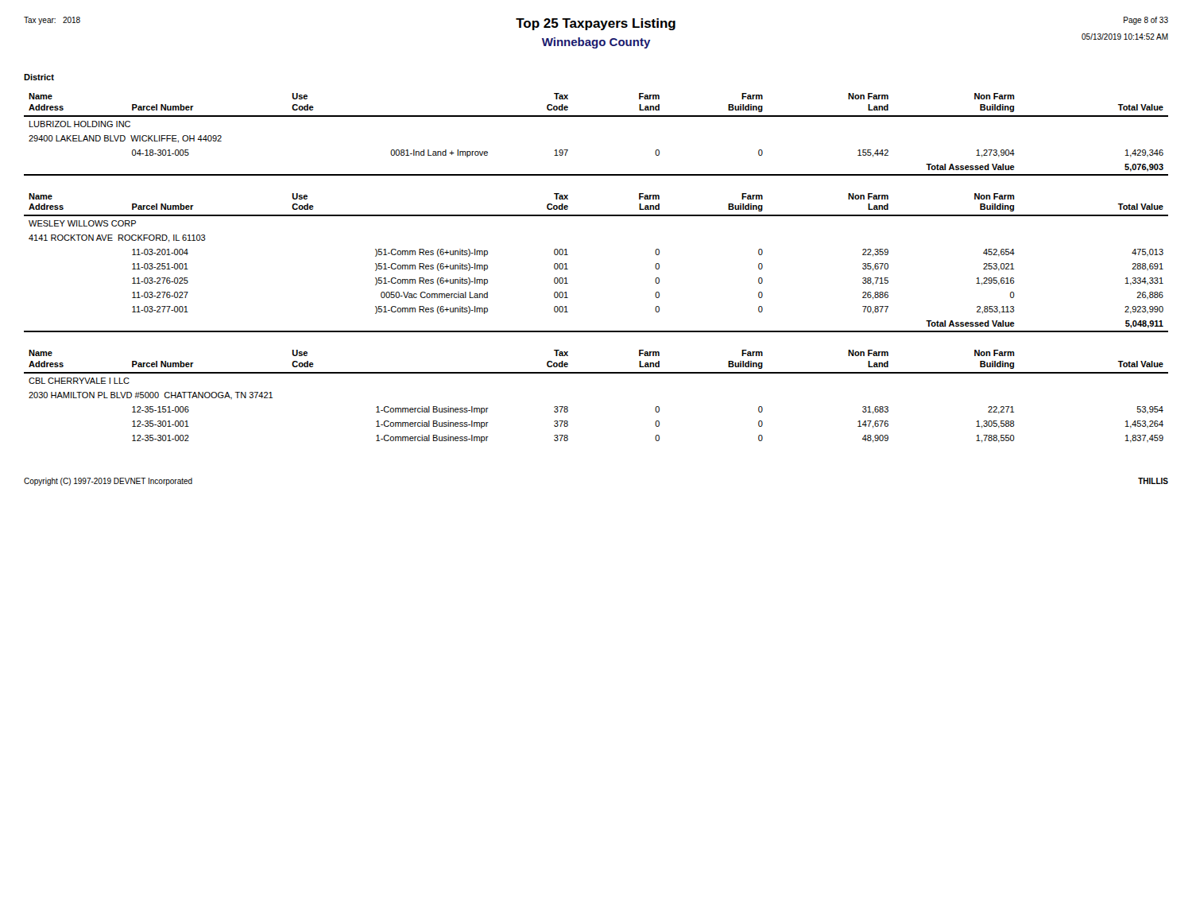Tax year: 2018
Top 25 Taxpayers Listing
Winnebago County
Page 8 of 33
05/13/2019 10:14:52 AM
District
| Name Address | Parcel Number | Use Code | Tax Code | Farm Land | Farm Building | Non Farm Land | Non Farm Building | Total Value |
| --- | --- | --- | --- | --- | --- | --- | --- | --- |
| LUBRIZOL HOLDING INC |
| 29400 LAKELAND BLVD WICKLIFFE, OH 44092 |
| | 04-18-301-005 | 0081-Ind Land + Improve | 197 | 0 | 0 | 155,442 | 1,273,904 | 1,429,346 |
| | Total Assessed Value | 5,076,903 |
| Name Address | Parcel Number | Use Code | Tax Code | Farm Land | Farm Building | Non Farm Land | Non Farm Building | Total Value |
| --- | --- | --- | --- | --- | --- | --- | --- | --- |
| WESLEY WILLOWS CORP |
| 4141 ROCKTON AVE ROCKFORD, IL 61103 |
| | 11-03-201-004 | )51-Comm Res (6+units)-Imp | 001 | 0 | 0 | 22,359 | 452,654 | 475,013 |
| | 11-03-251-001 | )51-Comm Res (6+units)-Imp | 001 | 0 | 0 | 35,670 | 253,021 | 288,691 |
| | 11-03-276-025 | )51-Comm Res (6+units)-Imp | 001 | 0 | 0 | 38,715 | 1,295,616 | 1,334,331 |
| | 11-03-276-027 | 0050-Vac Commercial Land | 001 | 0 | 0 | 26,886 | 0 | 26,886 |
| | 11-03-277-001 | )51-Comm Res (6+units)-Imp | 001 | 0 | 0 | 70,877 | 2,853,113 | 2,923,990 |
| | Total Assessed Value | 5,048,911 |
| Name Address | Parcel Number | Use Code | Tax Code | Farm Land | Farm Building | Non Farm Land | Non Farm Building | Total Value |
| --- | --- | --- | --- | --- | --- | --- | --- | --- |
| CBL CHERRYVALE I LLC |
| 2030 HAMILTON PL BLVD #5000 CHATTANOOGA, TN 37421 |
| | 12-35-151-006 | 1-Commercial Business-Impr | 378 | 0 | 0 | 31,683 | 22,271 | 53,954 |
| | 12-35-301-001 | 1-Commercial Business-Impr | 378 | 0 | 0 | 147,676 | 1,305,588 | 1,453,264 |
| | 12-35-301-002 | 1-Commercial Business-Impr | 378 | 0 | 0 | 48,909 | 1,788,550 | 1,837,459 |
Copyright (C) 1997-2019 DEVNET Incorporated THILLIS